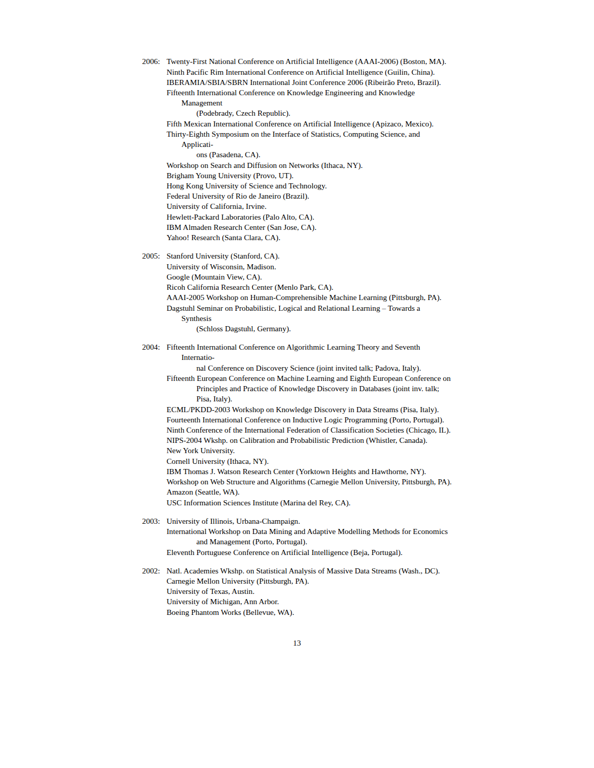2006:
Twenty-First National Conference on Artificial Intelligence (AAAI-2006) (Boston, MA).
Ninth Pacific Rim International Conference on Artificial Intelligence (Guilin, China).
IBERAMIA/SBIA/SBRN International Joint Conference 2006 (Ribeirão Preto, Brazil).
Fifteenth International Conference on Knowledge Engineering and Knowledge Management(Podebrady, Czech Republic).
Fifth Mexican International Conference on Artificial Intelligence (Apizaco, Mexico).
Thirty-Eighth Symposium on the Interface of Statistics, Computing Science, and Applicati-ons (Pasadena, CA).
Workshop on Search and Diffusion on Networks (Ithaca, NY).
Brigham Young University (Provo, UT).
Hong Kong University of Science and Technology.
Federal University of Rio de Janeiro (Brazil).
University of California, Irvine.
Hewlett-Packard Laboratories (Palo Alto, CA).
IBM Almaden Research Center (San Jose, CA).
Yahoo! Research (Santa Clara, CA).
2005:
Stanford University (Stanford, CA).
University of Wisconsin, Madison.
Google (Mountain View, CA).
Ricoh California Research Center (Menlo Park, CA).
AAAI-2005 Workshop on Human-Comprehensible Machine Learning (Pittsburgh, PA).
Dagstuhl Seminar on Probabilistic, Logical and Relational Learning – Towards a Synthesis(Schloss Dagstuhl, Germany).
2004:
Fifteenth International Conference on Algorithmic Learning Theory and Seventh Internatio-nal Conference on Discovery Science (joint invited talk; Padova, Italy).
Fifteenth European Conference on Machine Learning and Eighth European Conference onPrinciples and Practice of Knowledge Discovery in Databases (joint inv. talk; Pisa, Italy).
ECML/PKDD-2003 Workshop on Knowledge Discovery in Data Streams (Pisa, Italy).
Fourteenth International Conference on Inductive Logic Programming (Porto, Portugal).
Ninth Conference of the International Federation of Classification Societies (Chicago, IL).
NIPS-2004 Wkshp. on Calibration and Probabilistic Prediction (Whistler, Canada).
New York University.
Cornell University (Ithaca, NY).
IBM Thomas J. Watson Research Center (Yorktown Heights and Hawthorne, NY).
Workshop on Web Structure and Algorithms (Carnegie Mellon University, Pittsburgh, PA).
Amazon (Seattle, WA).
USC Information Sciences Institute (Marina del Rey, CA).
2003:
University of Illinois, Urbana-Champaign.
International Workshop on Data Mining and Adaptive Modelling Methods for Economicsand Management (Porto, Portugal).
Eleventh Portuguese Conference on Artificial Intelligence (Beja, Portugal).
2002:
Natl. Academies Wkshp. on Statistical Analysis of Massive Data Streams (Wash., DC).
Carnegie Mellon University (Pittsburgh, PA).
University of Texas, Austin.
University of Michigan, Ann Arbor.
Boeing Phantom Works (Bellevue, WA).
13